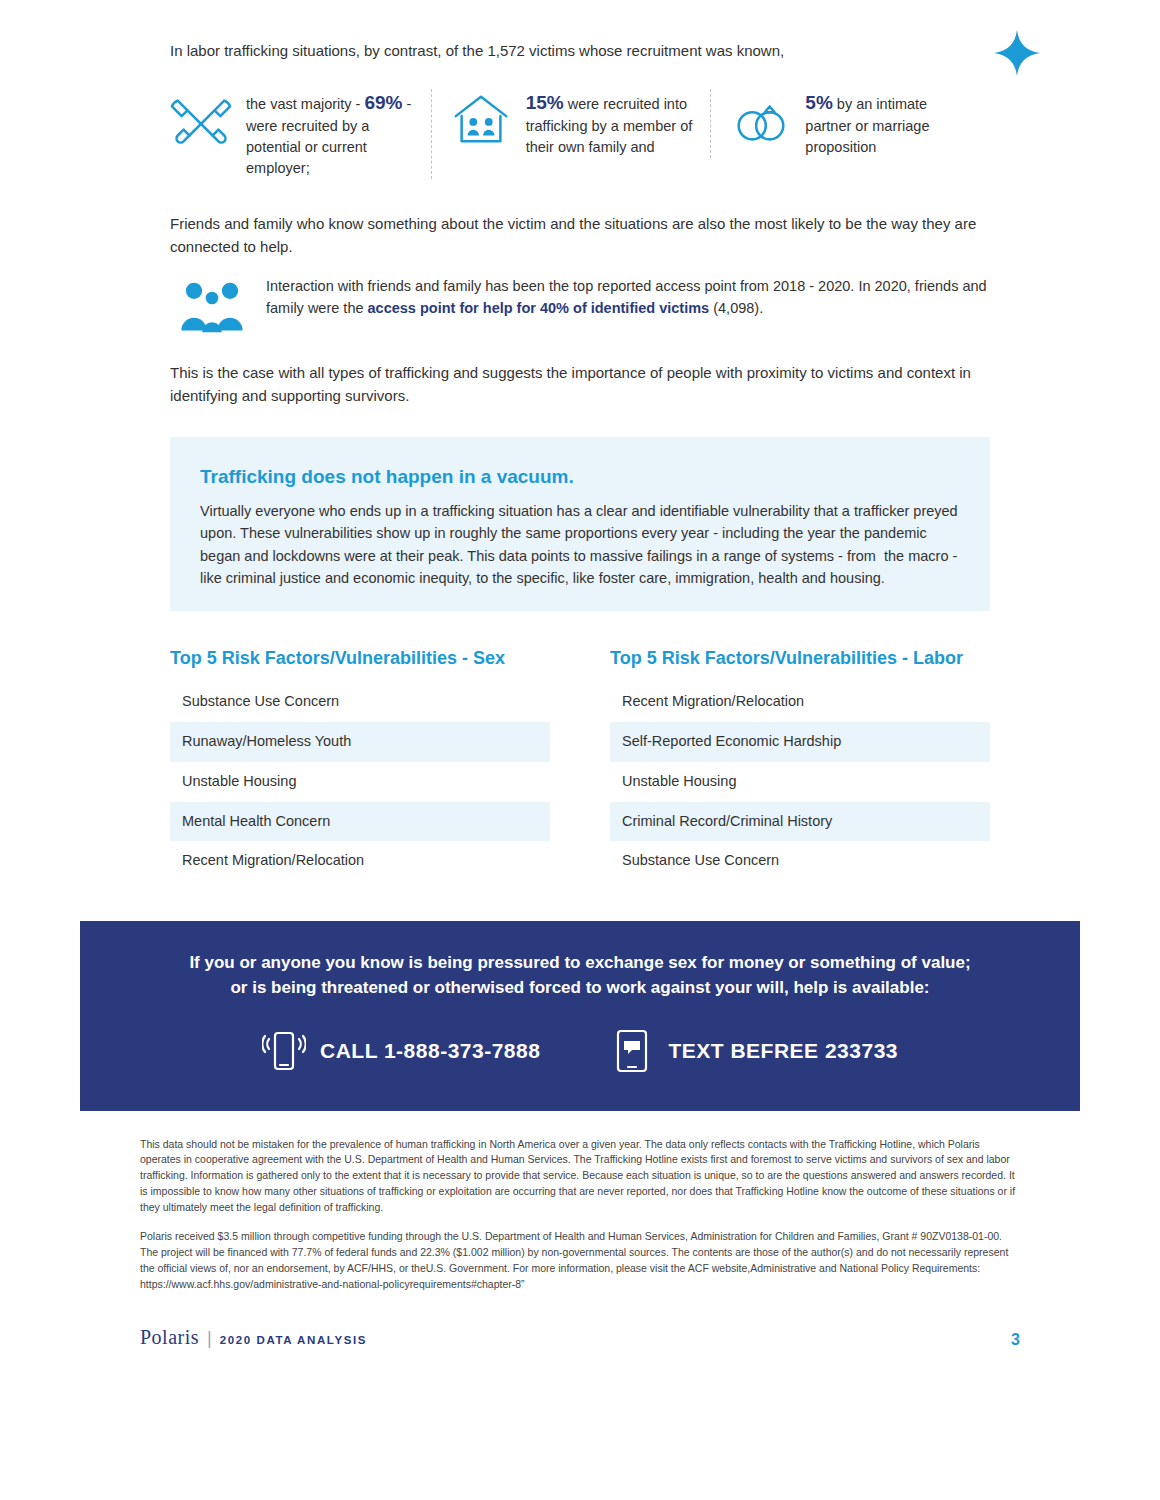In labor trafficking situations, by contrast, of the 1,572 victims whose recruitment was known,
the vast majority - 69% - were recruited by a potential or current employer;
15% were recruited into trafficking by a member of their own family and
5% by an intimate partner or marriage proposition
Friends and family who know something about the victim and the situations are also the most likely to be the way they are connected to help.
Interaction with friends and family has been the top reported access point from 2018 - 2020. In 2020, friends and family were the access point for help for 40% of identified victims (4,098).
This is the case with all types of trafficking and suggests the importance of people with proximity to victims and context in identifying and supporting survivors.
Trafficking does not happen in a vacuum.
Virtually everyone who ends up in a trafficking situation has a clear and identifiable vulnerability that a trafficker preyed upon. These vulnerabilities show up in roughly the same proportions every year - including the year the pandemic began and lockdowns were at their peak. This data points to massive failings in a range of systems - from the macro - like criminal justice and economic inequity, to the specific, like foster care, immigration, health and housing.
Top 5 Risk Factors/Vulnerabilities - Sex
Substance Use Concern
Runaway/Homeless Youth
Unstable Housing
Mental Health Concern
Recent Migration/Relocation
Top 5 Risk Factors/Vulnerabilities - Labor
Recent Migration/Relocation
Self-Reported Economic Hardship
Unstable Housing
Criminal Record/Criminal History
Substance Use Concern
If you or anyone you know is being pressured to exchange sex for money or something of value;
or is being threatened or otherwised forced to work against your will, help is available:
CALL 1-888-373-7888
TEXT BEFREE 233733
This data should not be mistaken for the prevalence of human trafficking in North America over a given year. The data only reflects contacts with the Trafficking Hotline, which Polaris operates in cooperative agreement with the U.S. Department of Health and Human Services. The Trafficking Hotline exists first and foremost to serve victims and survivors of sex and labor trafficking. Information is gathered only to the extent that it is necessary to provide that service. Because each situation is unique, so to are the questions answered and answers recorded. It is impossible to know how many other situations of trafficking or exploitation are occurring that are never reported, nor does that Trafficking Hotline know the outcome of these situations or if they ultimately meet the legal definition of trafficking.
Polaris received $3.5 million through competitive funding through the U.S. Department of Health and Human Services, Administration for Children and Families, Grant # 90ZV0138-01-00. The project will be financed with 77.7% of federal funds and 22.3% ($1.002 million) by non-governmental sources. The contents are those of the author(s) and do not necessarily represent the official views of, nor an endorsement, by ACF/HHS, or theU.S. Government. For more information, please visit the ACF website,Administrative and National Policy Requirements: https://www.acf.hhs.gov/administrative-and-national-policyrequirements#chapter-8”
Polaris | 2020 DATA ANALYSIS
3